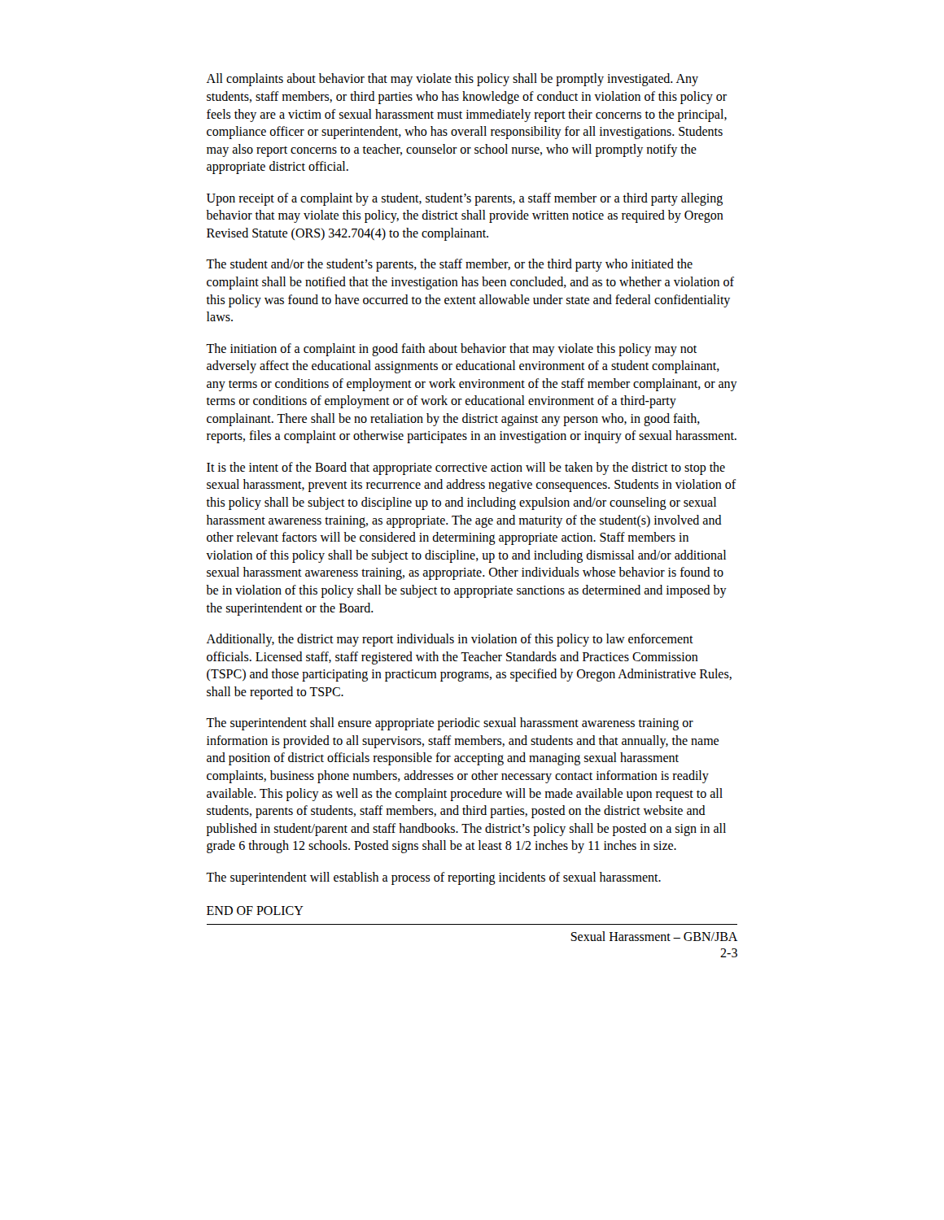All complaints about behavior that may violate this policy shall be promptly investigated. Any students, staff members, or third parties who has knowledge of conduct in violation of this policy or feels they are a victim of sexual harassment must immediately report their concerns to the principal, compliance officer or superintendent, who has overall responsibility for all investigations. Students may also report concerns to a teacher, counselor or school nurse, who will promptly notify the appropriate district official.
Upon receipt of a complaint by a student, student’s parents, a staff member or a third party alleging behavior that may violate this policy, the district shall provide written notice as required by Oregon Revised Statute (ORS) 342.704(4) to the complainant.
The student and/or the student’s parents, the staff member, or the third party who initiated the complaint shall be notified that the investigation has been concluded, and as to whether a violation of this policy was found to have occurred to the extent allowable under state and federal confidentiality laws.
The initiation of a complaint in good faith about behavior that may violate this policy may not adversely affect the educational assignments or educational environment of a student complainant, any terms or conditions of employment or work environment of the staff member complainant, or any terms or conditions of employment or of work or educational environment of a third-party complainant. There shall be no retaliation by the district against any person who, in good faith, reports, files a complaint or otherwise participates in an investigation or inquiry of sexual harassment.
It is the intent of the Board that appropriate corrective action will be taken by the district to stop the sexual harassment, prevent its recurrence and address negative consequences. Students in violation of this policy shall be subject to discipline up to and including expulsion and/or counseling or sexual harassment awareness training, as appropriate. The age and maturity of the student(s) involved and other relevant factors will be considered in determining appropriate action. Staff members in violation of this policy shall be subject to discipline, up to and including dismissal and/or additional sexual harassment awareness training, as appropriate. Other individuals whose behavior is found to be in violation of this policy shall be subject to appropriate sanctions as determined and imposed by the superintendent or the Board.
Additionally, the district may report individuals in violation of this policy to law enforcement officials. Licensed staff, staff registered with the Teacher Standards and Practices Commission (TSPC) and those participating in practicum programs, as specified by Oregon Administrative Rules, shall be reported to TSPC.
The superintendent shall ensure appropriate periodic sexual harassment awareness training or information is provided to all supervisors, staff members, and students and that annually, the name and position of district officials responsible for accepting and managing sexual harassment complaints, business phone numbers, addresses or other necessary contact information is readily available. This policy as well as the complaint procedure will be made available upon request to all students, parents of students, staff members, and third parties, posted on the district website and published in student/parent and staff handbooks. The district’s policy shall be posted on a sign in all grade 6 through 12 schools. Posted signs shall be at least 8 1/2 inches by 11 inches in size.
The superintendent will establish a process of reporting incidents of sexual harassment.
END OF POLICY
Sexual Harassment – GBN/JBA
2-3